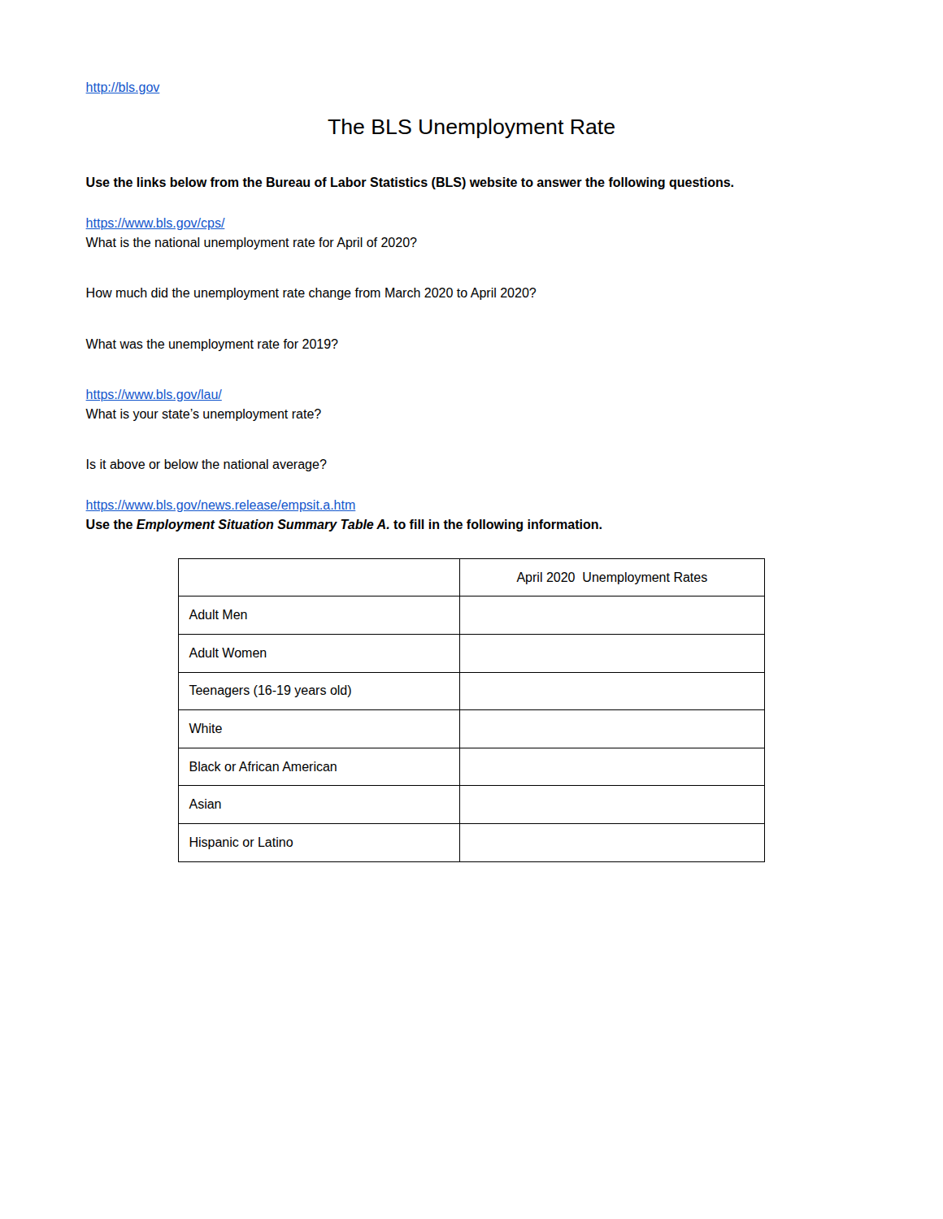http://bls.gov
The BLS Unemployment Rate
Use the links below from the Bureau of Labor Statistics (BLS) website to answer the following questions.
https://www.bls.gov/cps/
What is the national unemployment rate for April of 2020?
How much did the unemployment rate change from March 2020 to April 2020?
What was the unemployment rate for 2019?
https://www.bls.gov/lau/
What is your state’s unemployment rate?
Is it above or below the national average?
https://www.bls.gov/news.release/empsit.a.htm
Use the Employment Situation Summary Table A. to fill in the following information.
| | April 2020 Unemployment Rates |
| Adult Men | |
| Adult Women | |
| Teenagers (16-19 years old) | |
| White | |
| Black or African American | |
| Asian | |
| Hispanic or Latino | |